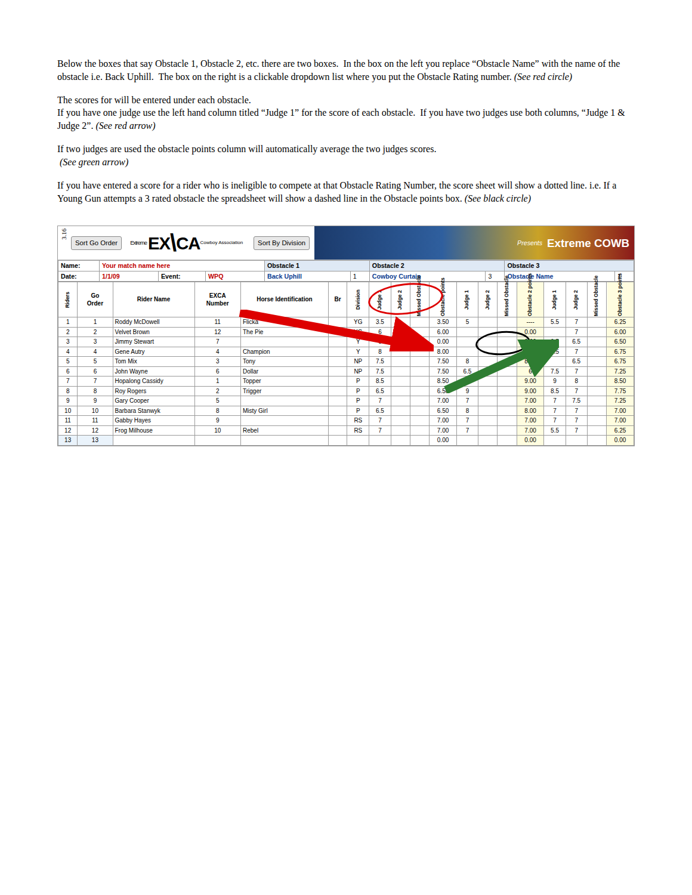Below the boxes that say Obstacle 1, Obstacle 2, etc. there are two boxes. In the box on the left you replace “Obstacle Name” with the name of the obstacle i.e. Back Uphill. The box on the right is a clickable dropdown list where you put the Obstacle Rating number. (See red circle)
The scores for will be entered under each obstacle.
If you have one judge use the left hand column titled “Judge 1” for the score of each obstacle. If you have two judges use both columns, “Judge 1 & Judge 2”. (See red arrow)
If two judges are used the obstacle points column will automatically average the two judges scores.
(See green arrow)
If you have entered a score for a rider who is ineligible to compete at that Obstacle Rating Number, the score sheet will show a dotted line. i.e. If a Young Gun attempts a 3 rated obstacle the spreadsheet will show a dashed line in the Obstacle points box. (See black circle)
3.16
Sort Go Order
Extreme EX\CA Cowboy Association
Sort By Division
Presents Extreme COWB
| Name: | Your match name here | Obstacle 1 | Obstacle 2 | Obstacle 3 |
| Date: | 1/1/09 | Event: | WPQ | Back Uphill | 1 | Cowboy Curtain | 3 | Obstacle Name | 1 |
| Riders | Go Order | Rider Name | EXCA Number | Horse Identification | Br | Division | Judge 1 | Judge 2 | Missed Obstacle | Obstacle points | Judge 1 | Judge 2 | Missed Obstacle | Obstacle 2 points | Judge 1 | Judge 2 | Missed Obstacle | Obstacle 3 points |
| --- | --- | --- | --- | --- | --- | --- | --- | --- | --- | --- | --- | --- | --- | --- | --- | --- | --- | --- |
| 1 | 1 | Roddy McDowell | 11 | Flicka | | YG | 3.5 | | | 3.50 | 5 | | | ---- | 5.5 | 7 | | 6.25 |
| 2 | 2 | Velvet Brown | 12 | The Pie | | YG | 6 | | | 6.00 | | | | 0.00 | | 7 | | 6.00 |
| 3 | 3 | Jimmy Stewart | 7 | | | Y | 0 | | 30 | 0.00 | | | | 0.00 | 6.5 | 6.5 | | 6.50 |
| 4 | 4 | Gene Autry | 4 | Champion | | Y | 8 | | | 8.00 | | | | 0.00 | 6.5 | 7 | | 6.75 |
| 5 | 5 | Tom Mix | 3 | Tony | | NP | 7.5 | | | 7.50 | 8 | | | 8.00 | | 6.5 | | 6.75 |
| 6 | 6 | John Wayne | 6 | Dollar | | NP | 7.5 | | | 7.50 | 6.5 | | | 6 | 7.5 | 7 | | 7.25 |
| 7 | 7 | Hopalong Cassidy | 1 | Topper | | P | 8.5 | | | 8.50 | 9 | | | 9.00 | 9 | 8 | | 8.50 |
| 8 | 8 | Roy Rogers | 2 | Trigger | | P | 6.5 | | | 6.50 | 9 | | | 9.00 | 8.5 | 7 | | 7.75 |
| 9 | 9 | Gary Cooper | 5 | | | P | 7 | | | 7.00 | 7 | | | 7.00 | 7 | 7.5 | | 7.25 |
| 10 | 10 | Barbara Stanwyk | 8 | Misty Girl | | P | 6.5 | | | 6.50 | 8 | | | 8.00 | 7 | 7 | | 7.00 |
| 11 | 11 | Gabby Hayes | 9 | | | RS | 7 | | | 7.00 | 7 | | | 7.00 | 7 | 7 | | 7.00 |
| 12 | 12 | Frog Milhouse | 10 | Rebel | | RS | 7 | | | 7.00 | 7 | | | 7.00 | 5.5 | 7 | | 6.25 |
| 13 | 13 | | | | | | | | | 0.00 | | | | 0.00 | | | | 0.00 |